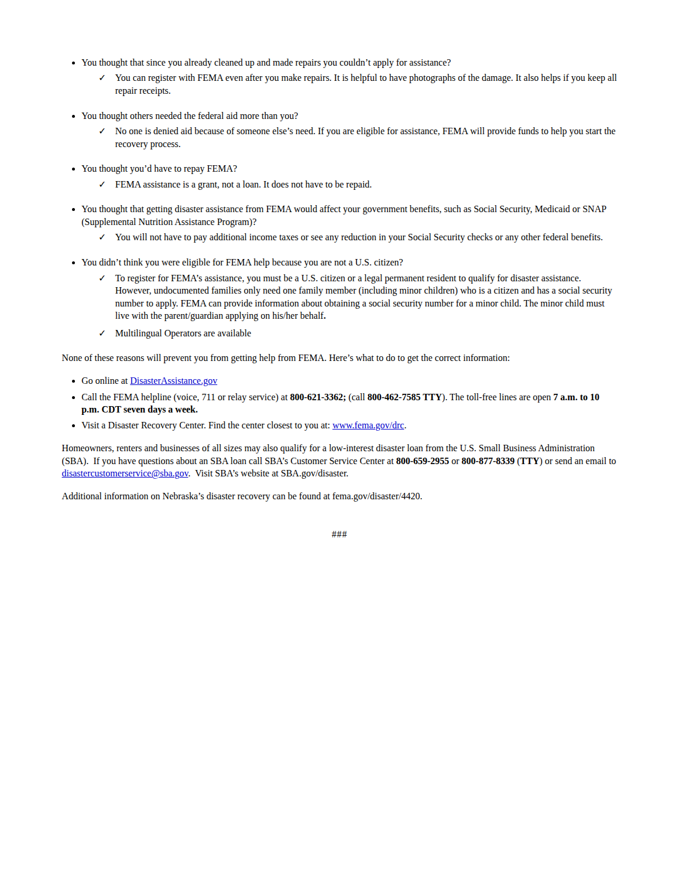You thought that since you already cleaned up and made repairs you couldn’t apply for assistance?
You can register with FEMA even after you make repairs. It is helpful to have photographs of the damage. It also helps if you keep all repair receipts.
You thought others needed the federal aid more than you?
No one is denied aid because of someone else’s need. If you are eligible for assistance, FEMA will provide funds to help you start the recovery process.
You thought you’d have to repay FEMA?
FEMA assistance is a grant, not a loan. It does not have to be repaid.
You thought that getting disaster assistance from FEMA would affect your government benefits, such as Social Security, Medicaid or SNAP (Supplemental Nutrition Assistance Program)?
You will not have to pay additional income taxes or see any reduction in your Social Security checks or any other federal benefits.
You didn’t think you were eligible for FEMA help because you are not a U.S. citizen?
To register for FEMA’s assistance, you must be a U.S. citizen or a legal permanent resident to qualify for disaster assistance. However, undocumented families only need one family member (including minor children) who is a citizen and has a social security number to apply. FEMA can provide information about obtaining a social security number for a minor child. The minor child must live with the parent/guardian applying on his/her behalf.
Multilingual Operators are available
None of these reasons will prevent you from getting help from FEMA. Here’s what to do to get the correct information:
Go online at DisasterAssistance.gov
Call the FEMA helpline (voice, 711 or relay service) at 800-621-3362; (call 800-462-7585 TTY). The toll-free lines are open 7 a.m. to 10 p.m. CDT seven days a week.
Visit a Disaster Recovery Center. Find the center closest to you at: www.fema.gov/drc.
Homeowners, renters and businesses of all sizes may also qualify for a low-interest disaster loan from the U.S. Small Business Administration (SBA). If you have questions about an SBA loan call SBA’s Customer Service Center at 800-659-2955 or 800-877-8339 (TTY) or send an email to disastercustomerservice@sba.gov. Visit SBA’s website at SBA.gov/disaster.
Additional information on Nebraska’s disaster recovery can be found at fema.gov/disaster/4420.
###